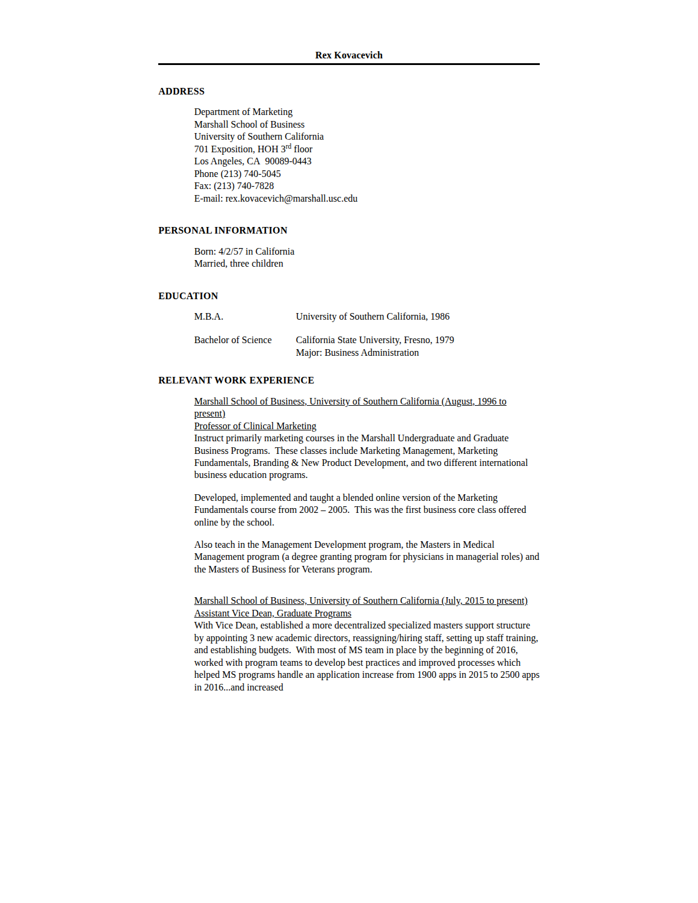Rex Kovacevich
ADDRESS
Department of Marketing
Marshall School of Business
University of Southern California
701 Exposition, HOH 3rd floor
Los Angeles, CA 90089-0443
Phone (213) 740-5045
Fax: (213) 740-7828
E-mail: rex.kovacevich@marshall.usc.edu
PERSONAL INFORMATION
Born: 4/2/57 in California
Married, three children
EDUCATION
| M.B.A. | University of Southern California, 1986 |
| Bachelor of Science | California State University, Fresno, 1979 Major: Business Administration |
RELEVANT WORK EXPERIENCE
Marshall School of Business, University of Southern California (August, 1996 to present)
Professor of Clinical Marketing
Instruct primarily marketing courses in the Marshall Undergraduate and Graduate Business Programs. These classes include Marketing Management, Marketing Fundamentals, Branding & New Product Development, and two different international business education programs.
Developed, implemented and taught a blended online version of the Marketing Fundamentals course from 2002 – 2005. This was the first business core class offered online by the school.
Also teach in the Management Development program, the Masters in Medical Management program (a degree granting program for physicians in managerial roles) and the Masters of Business for Veterans program.
Marshall School of Business, University of Southern California (July, 2015 to present)
Assistant Vice Dean, Graduate Programs
With Vice Dean, established a more decentralized specialized masters support structure by appointing 3 new academic directors, reassigning/hiring staff, setting up staff training, and establishing budgets. With most of MS team in place by the beginning of 2016, worked with program teams to develop best practices and improved processes which helped MS programs handle an application increase from 1900 apps in 2015 to 2500 apps in 2016...and increased